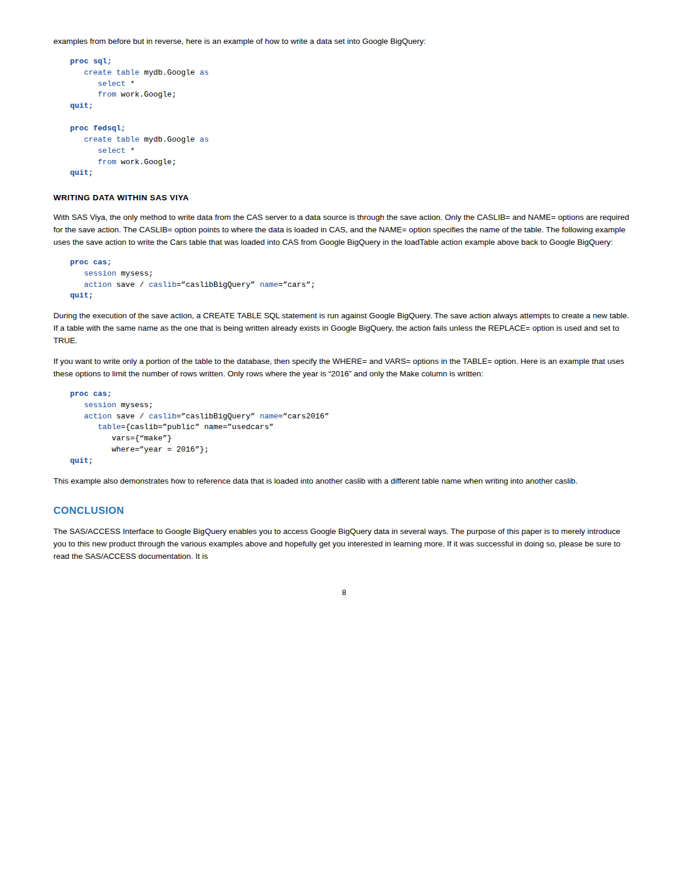examples from before but in reverse, here is an example of how to write a data set into Google BigQuery:
proc sql;
   create table mydb.Google as
      select *
      from work.Google;
quit;

proc fedsql;
   create table mydb.Google as
      select *
      from work.Google;
quit;
WRITING DATA WITHIN SAS VIYA
With SAS Viya, the only method to write data from the CAS server to a data source is through the save action. Only the CASLIB= and NAME= options are required for the save action. The CASLIB= option points to where the data is loaded in CAS, and the NAME= option specifies the name of the table. The following example uses the save action to write the Cars table that was loaded into CAS from Google BigQuery in the loadTable action example above back to Google BigQuery:
proc cas;
   session mysess;
   action save / caslib=”caslibBigQuery” name=”cars”;
quit;
During the execution of the save action, a CREATE TABLE SQL statement is run against Google BigQuery. The save action always attempts to create a new table. If a table with the same name as the one that is being written already exists in Google BigQuery, the action fails unless the REPLACE= option is used and set to TRUE.
If you want to write only a portion of the table to the database, then specify the WHERE= and VARS= options in the TABLE= option. Here is an example that uses these options to limit the number of rows written. Only rows where the year is “2016” and only the Make column is written:
proc cas;
   session mysess;
   action save / caslib=”caslibBigQuery” name=”cars2016”
      table={caslib=”public” name=”usedcars”
         vars={“make”}
         where=”year = 2016”};
quit;
This example also demonstrates how to reference data that is loaded into another caslib with a different table name when writing into another caslib.
CONCLUSION
The SAS/ACCESS Interface to Google BigQuery enables you to access Google BigQuery data in several ways. The purpose of this paper is to merely introduce you to this new product through the various examples above and hopefully get you interested in learning more. If it was successful in doing so, please be sure to read the SAS/ACCESS documentation. It is
8